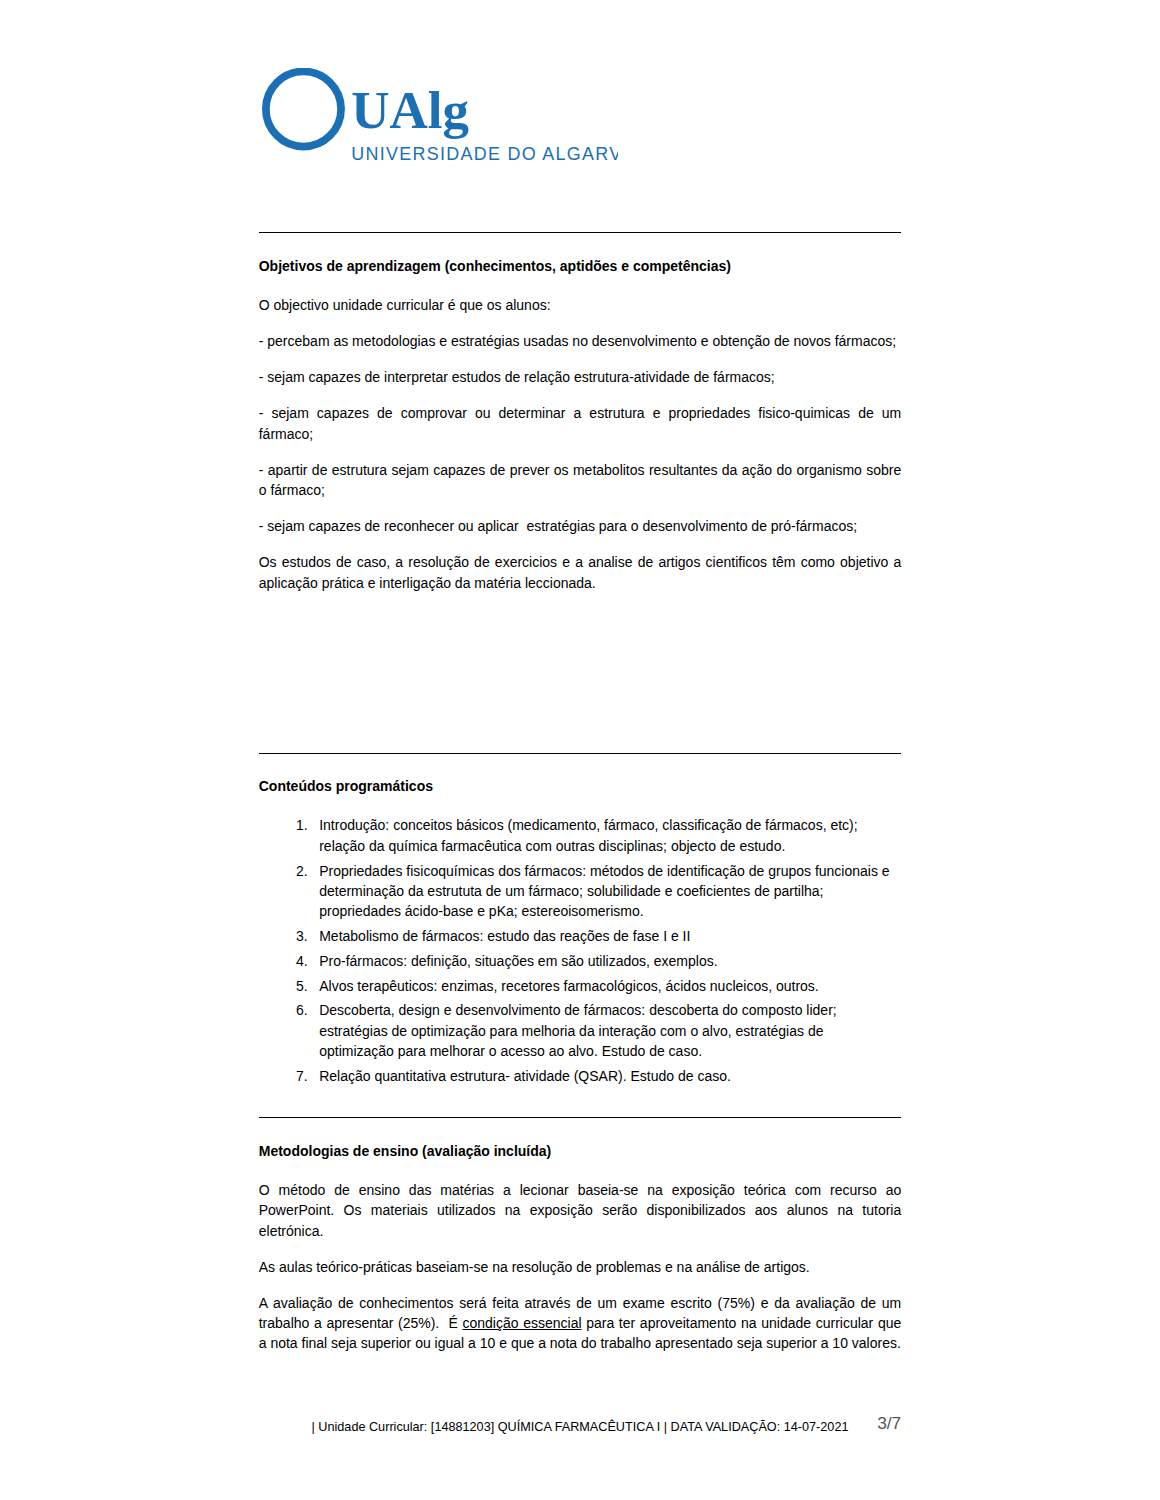Objetivos de aprendizagem (conhecimentos, aptidões e competências)
O objectivo unidade curricular é que os alunos:
- percebam as metodologias e estratégias usadas no desenvolvimento e obtenção de novos fármacos;
- sejam capazes de interpretar estudos de relação estrutura-atividade de fármacos;
- sejam capazes de comprovar ou determinar a estrutura e propriedades fisico-quimicas de um fármaco;
- apartir de estrutura sejam capazes de prever os metabolitos resultantes da ação do organismo sobre o fármaco;
- sejam capazes de reconhecer ou aplicar estratégias para o desenvolvimento de pró-fármacos;
Os estudos de caso, a resolução de exercicios e a analise de artigos cientificos têm como objetivo a aplicação prática e interligação da matéria leccionada.
Conteúdos programáticos
Introdução: conceitos básicos (medicamento, fármaco, classificação de fármacos, etc); relação da química farmacêutica com outras disciplinas; objecto de estudo.
Propriedades fisicoquímicas dos fármacos: métodos de identificação de grupos funcionais e determinação da estrututa de um fármaco; solubilidade e coeficientes de partilha; propriedades ácido-base e pKa; estereoisomerismo.
Metabolismo de fármacos: estudo das reações de fase I e II
Pro-fármacos: definição, situações em são utilizados, exemplos.
Alvos terapêuticos: enzimas, recetores farmacológicos, ácidos nucleicos, outros.
Descoberta, design e desenvolvimento de fármacos: descoberta do composto lider; estratégias de optimização para melhoria da interação com o alvo, estratégias de optimização para melhorar o acesso ao alvo. Estudo de caso.
Relação quantitativa estrutura- atividade (QSAR). Estudo de caso.
Metodologias de ensino (avaliação incluída)
O método de ensino das matérias a lecionar baseia-se na exposição teórica com recurso ao PowerPoint. Os materiais utilizados na exposição serão disponibilizados aos alunos na tutoria eletrónica.
As aulas teórico-práticas baseiam-se na resolução de problemas e na análise de artigos.
A avaliação de conhecimentos será feita através de um exame escrito (75%) e da avaliação de um trabalho a apresentar (25%). É condição essencial para ter aproveitamento na unidade curricular que a nota final seja superior ou igual a 10 e que a nota do trabalho apresentado seja superior a 10 valores.
| Unidade Curricular: [14881203] QUÍMICA FARMACÊUTICA I | DATA VALIDAÇÃO: 14-07-2021
3/7